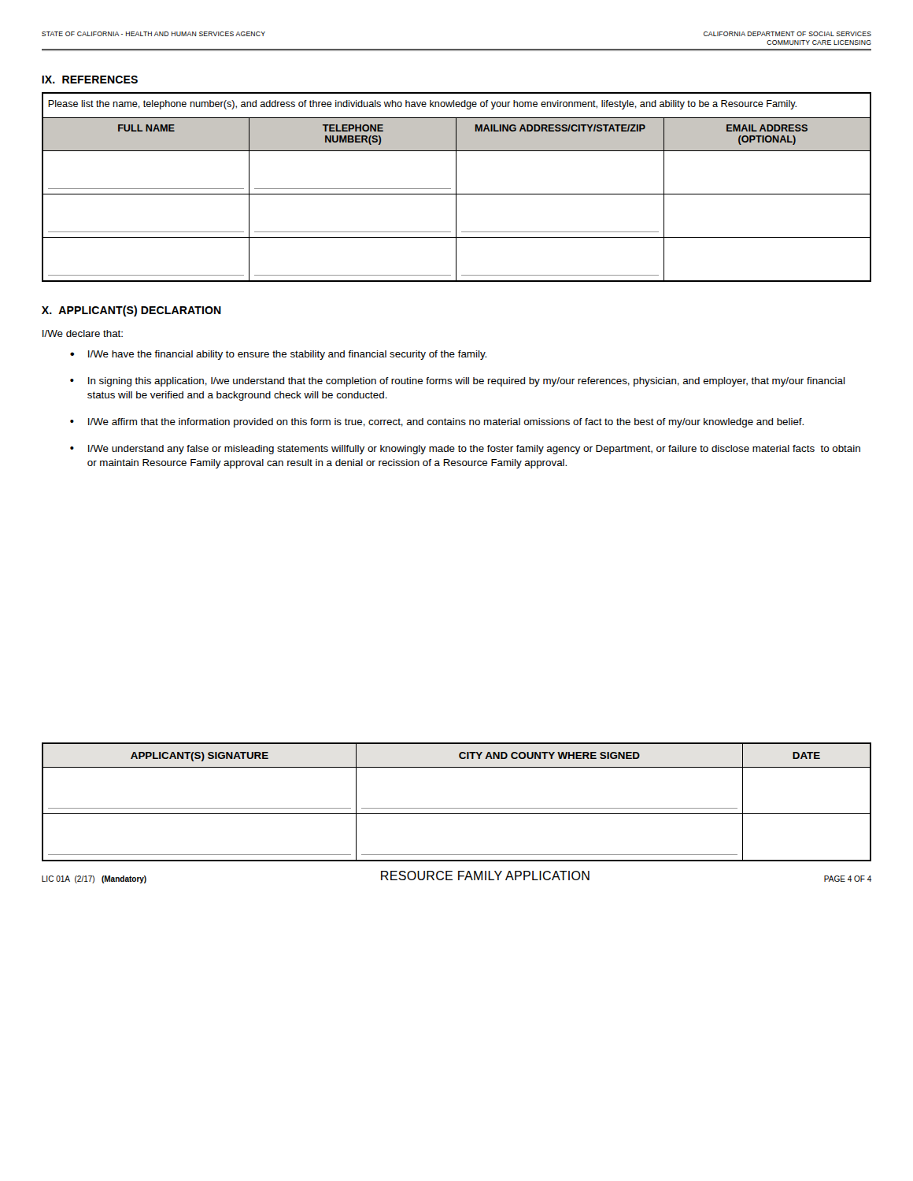STATE OF CALIFORNIA - HEALTH AND HUMAN SERVICES AGENCY
CALIFORNIA DEPARTMENT OF SOCIAL SERVICES
COMMUNITY CARE LICENSING
IX. REFERENCES
| Please list the name, telephone number(s), and address of three individuals who have knowledge of your home environment, lifestyle, and ability to be a Resource Family. |
| FULL NAME | TELEPHONE NUMBER(S) | MAILING ADDRESS/CITY/STATE/ZIP | EMAIL ADDRESS (OPTIONAL) |
X. APPLICANT(S) DECLARATION
I/We declare that:
I/We have the financial ability to ensure the stability and financial security of the family.
In signing this application, I/we understand that the completion of routine forms will be required by my/our references, physician, and employer, that my/our financial status will be verified and a background check will be conducted.
I/We affirm that the information provided on this form is true, correct, and contains no material omissions of fact to the best of my/our knowledge and belief.
I/We understand any false or misleading statements willfully or knowingly made to the foster family agency or Department, or failure to disclose material facts to obtain or maintain Resource Family approval can result in a denial or recission of a Resource Family approval.
| APPLICANT(S) SIGNATURE | CITY AND COUNTY WHERE SIGNED | DATE |
| --- | --- | --- |
LIC 01A (2/17) (Mandatory)
RESOURCE FAMILY APPLICATION
PAGE 4 OF 4